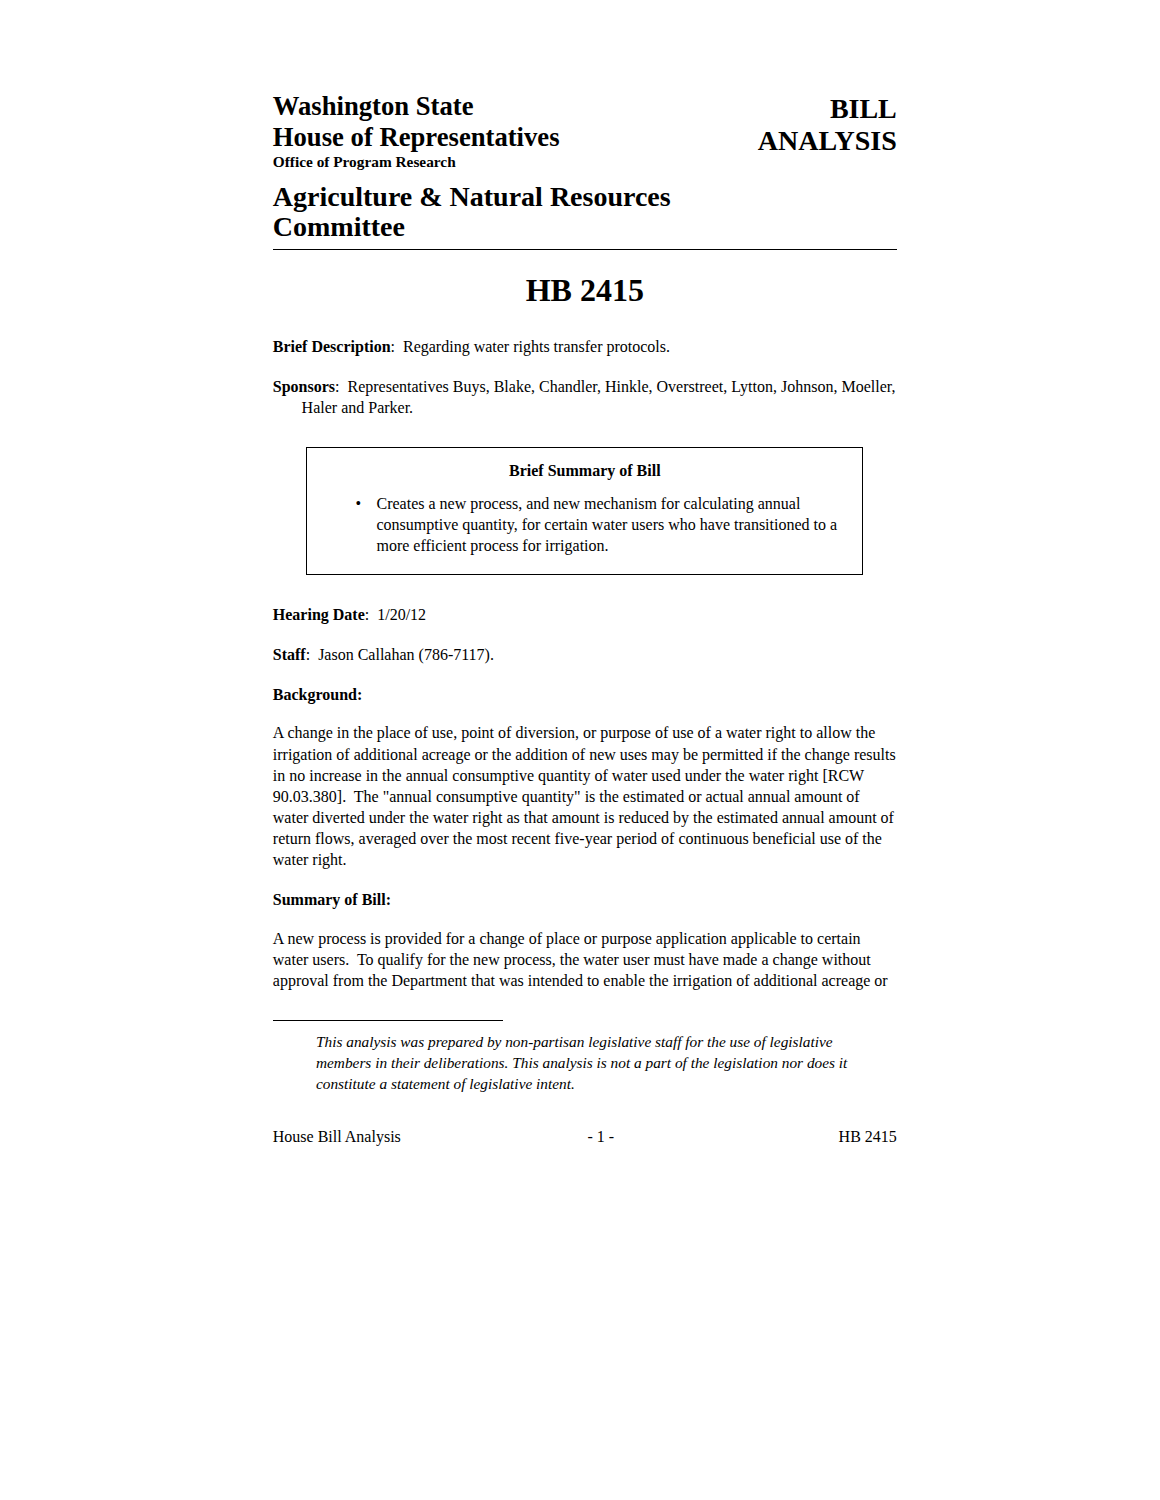Washington State
House of Representatives
Office of Program Research
BILL
ANALYSIS
Agriculture & Natural Resources
Committee
HB 2415
Brief Description: Regarding water rights transfer protocols.
Sponsors: Representatives Buys, Blake, Chandler, Hinkle, Overstreet, Lytton, Johnson, Moeller, Haler and Parker.
Brief Summary of Bill
Creates a new process, and new mechanism for calculating annual consumptive quantity, for certain water users who have transitioned to a more efficient process for irrigation.
Hearing Date: 1/20/12
Staff: Jason Callahan (786-7117).
Background:
A change in the place of use, point of diversion, or purpose of use of a water right to allow the irrigation of additional acreage or the addition of new uses may be permitted if the change results in no increase in the annual consumptive quantity of water used under the water right [RCW 90.03.380]. The "annual consumptive quantity" is the estimated or actual annual amount of water diverted under the water right as that amount is reduced by the estimated annual amount of return flows, averaged over the most recent five-year period of continuous beneficial use of the water right.
Summary of Bill:
A new process is provided for a change of place or purpose application applicable to certain water users. To qualify for the new process, the water user must have made a change without approval from the Department that was intended to enable the irrigation of additional acreage or
This analysis was prepared by non-partisan legislative staff for the use of legislative members in their deliberations. This analysis is not a part of the legislation nor does it constitute a statement of legislative intent.
House Bill Analysis
- 1 -
HB 2415